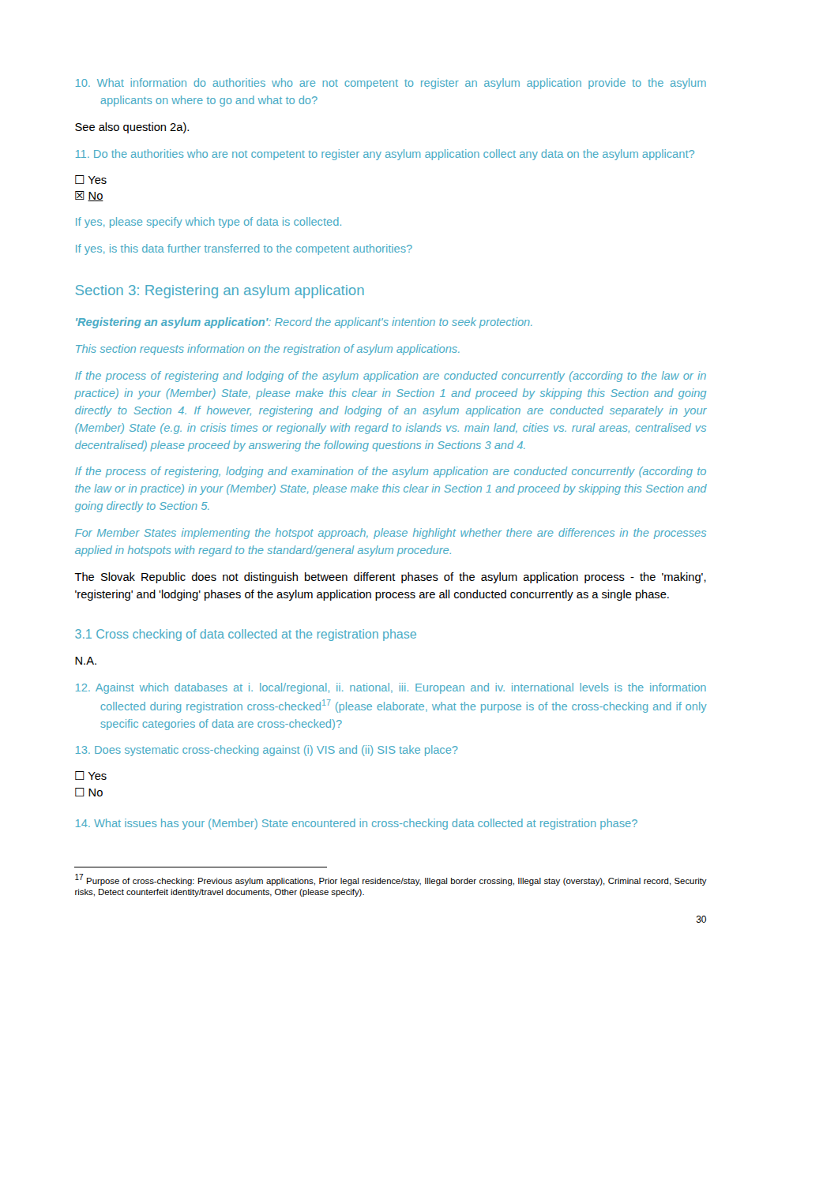10. What information do authorities who are not competent to register an asylum application provide to the asylum applicants on where to go and what to do?
See also question 2a).
11. Do the authorities who are not competent to register any asylum application collect any data on the asylum applicant?
☐ Yes
☒ No
If yes, please specify which type of data is collected.
If yes, is this data further transferred to the competent authorities?
Section 3: Registering an asylum application
'Registering an asylum application': Record the applicant's intention to seek protection.
This section requests information on the registration of asylum applications.
If the process of registering and lodging of the asylum application are conducted concurrently (according to the law or in practice) in your (Member) State, please make this clear in Section 1 and proceed by skipping this Section and going directly to Section 4. If however, registering and lodging of an asylum application are conducted separately in your (Member) State (e.g. in crisis times or regionally with regard to islands vs. main land, cities vs. rural areas, centralised vs decentralised) please proceed by answering the following questions in Sections 3 and 4.
If the process of registering, lodging and examination of the asylum application are conducted concurrently (according to the law or in practice) in your (Member) State, please make this clear in Section 1 and proceed by skipping this Section and going directly to Section 5.
For Member States implementing the hotspot approach, please highlight whether there are differences in the processes applied in hotspots with regard to the standard/general asylum procedure.
The Slovak Republic does not distinguish between different phases of the asylum application process - the 'making', 'registering' and 'lodging' phases of the asylum application process are all conducted concurrently as a single phase.
3.1 Cross checking of data collected at the registration phase
N.A.
12. Against which databases at i. local/regional, ii. national, iii. European and iv. international levels is the information collected during registration cross-checked17 (please elaborate, what the purpose is of the cross-checking and if only specific categories of data are cross-checked)?
13. Does systematic cross-checking against (i) VIS and (ii) SIS take place?
☐ Yes
☐ No
14. What issues has your (Member) State encountered in cross-checking data collected at registration phase?
17 Purpose of cross-checking: Previous asylum applications, Prior legal residence/stay, Illegal border crossing, Illegal stay (overstay), Criminal record, Security risks, Detect counterfeit identity/travel documents, Other (please specify).
30